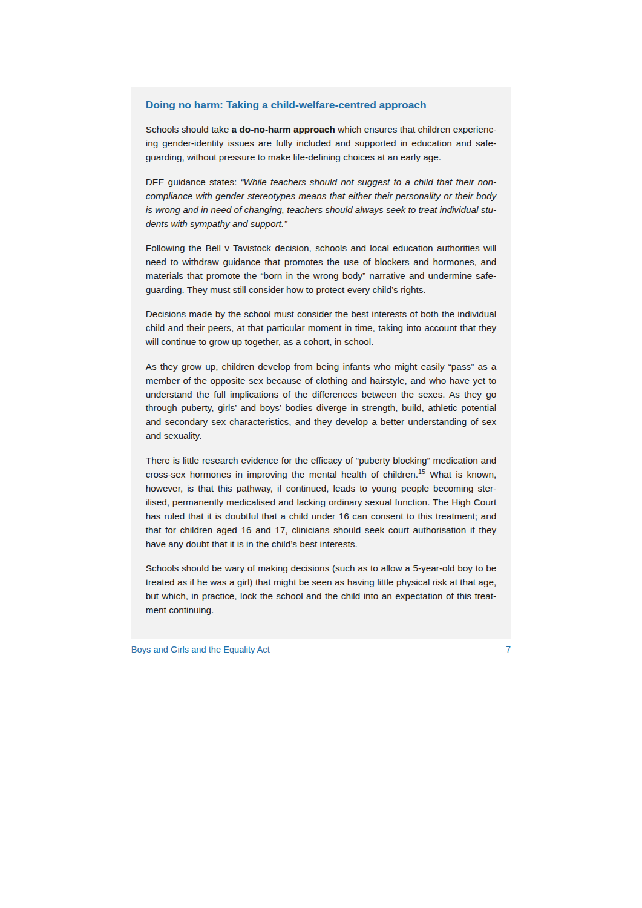Doing no harm: Taking a child-welfare-centred approach
Schools should take a do-no-harm approach which ensures that children experiencing gender-identity issues are fully included and supported in education and safeguarding, without pressure to make life-defining choices at an early age.
DFE guidance states: “While teachers should not suggest to a child that their non-compliance with gender stereotypes means that either their personality or their body is wrong and in need of changing, teachers should always seek to treat individual students with sympathy and support.”
Following the Bell v Tavistock decision, schools and local education authorities will need to withdraw guidance that promotes the use of blockers and hormones, and materials that promote the “born in the wrong body” narrative and undermine safeguarding. They must still consider how to protect every child’s rights.
Decisions made by the school must consider the best interests of both the individual child and their peers, at that particular moment in time, taking into account that they will continue to grow up together, as a cohort, in school.
As they grow up, children develop from being infants who might easily “pass” as a member of the opposite sex because of clothing and hairstyle, and who have yet to understand the full implications of the differences between the sexes. As they go through puberty, girls’ and boys’ bodies diverge in strength, build, athletic potential and secondary sex characteristics, and they develop a better understanding of sex and sexuality.
There is little research evidence for the efficacy of “puberty blocking” medication and cross-sex hormones in improving the mental health of children.15 What is known, however, is that this pathway, if continued, leads to young people becoming sterilised, permanently medicalised and lacking ordinary sexual function. The High Court has ruled that it is doubtful that a child under 16 can consent to this treatment; and that for children aged 16 and 17, clinicians should seek court authorisation if they have any doubt that it is in the child’s best interests.
Schools should be wary of making decisions (such as to allow a 5-year-old boy to be treated as if he was a girl) that might be seen as having little physical risk at that age, but which, in practice, lock the school and the child into an expectation of this treatment continuing.
Boys and Girls and the Equality Act 7